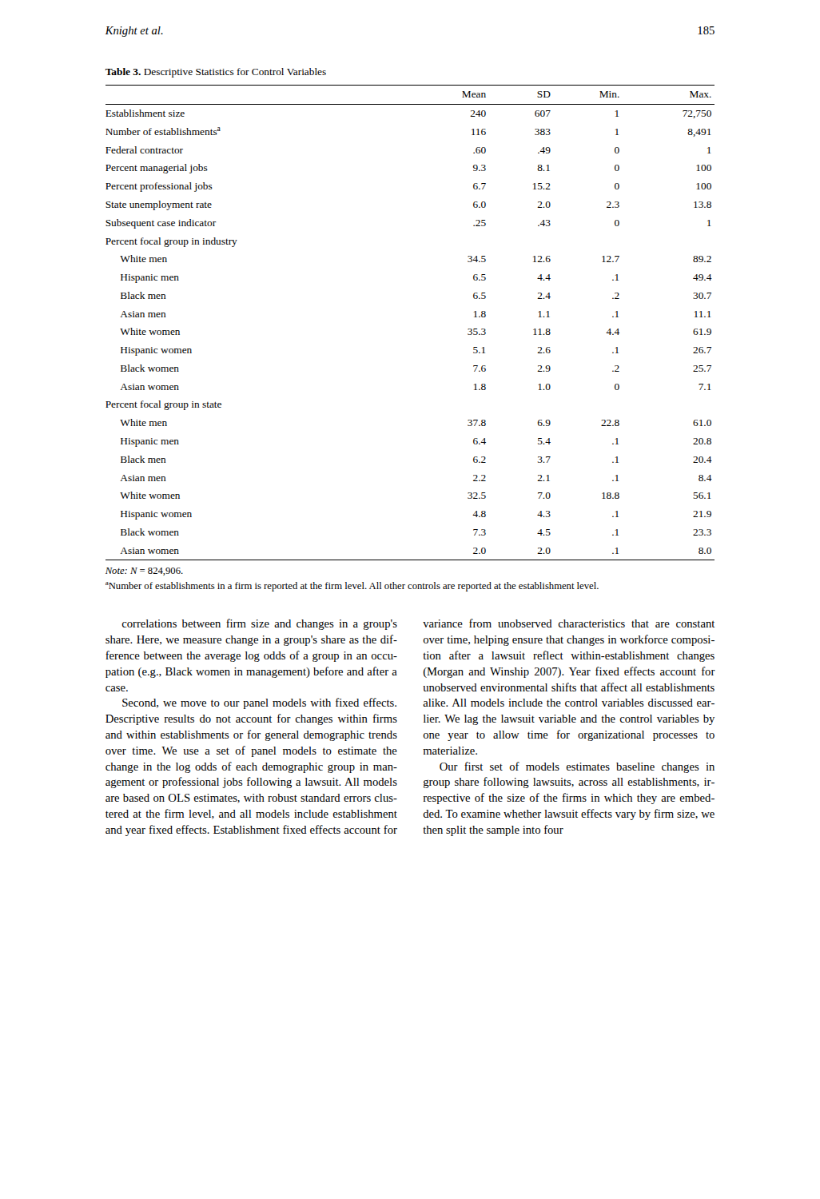Knight et al. 185
Table 3. Descriptive Statistics for Control Variables
| | Mean | SD | Min. | Max. |
| --- | --- | --- | --- | --- |
| Establishment size | 240 | 607 | 1 | 72,750 |
| Number of establishments a | 116 | 383 | 1 | 8,491 |
| Federal contractor | .60 | .49 | 0 | 1 |
| Percent managerial jobs | 9.3 | 8.1 | 0 | 100 |
| Percent professional jobs | 6.7 | 15.2 | 0 | 100 |
| State unemployment rate | 6.0 | 2.0 | 2.3 | 13.8 |
| Subsequent case indicator | .25 | .43 | 0 | 1 |
| Percent focal group in industry |
| White men | 34.5 | 12.6 | 12.7 | 89.2 |
| Hispanic men | 6.5 | 4.4 | .1 | 49.4 |
| Black men | 6.5 | 2.4 | .2 | 30.7 |
| Asian men | 1.8 | 1.1 | .1 | 11.1 |
| White women | 35.3 | 11.8 | 4.4 | 61.9 |
| Hispanic women | 5.1 | 2.6 | .1 | 26.7 |
| Black women | 7.6 | 2.9 | .2 | 25.7 |
| Asian women | 1.8 | 1.0 | 0 | 7.1 |
| Percent focal group in state |
| White men | 37.8 | 6.9 | 22.8 | 61.0 |
| Hispanic men | 6.4 | 5.4 | .1 | 20.8 |
| Black men | 6.2 | 3.7 | .1 | 20.4 |
| Asian men | 2.2 | 2.1 | .1 | 8.4 |
| White women | 32.5 | 7.0 | 18.8 | 56.1 |
| Hispanic women | 4.8 | 4.3 | .1 | 21.9 |
| Black women | 7.3 | 4.5 | .1 | 23.3 |
| Asian women | 2.0 | 2.0 | .1 | 8.0 |
Note: N = 824,906.
aNumber of establishments in a firm is reported at the firm level. All other controls are reported at the establishment level.
correlations between firm size and changes in a group's share. Here, we measure change in a group's share as the difference between the average log odds of a group in an occupation (e.g., Black women in management) before and after a case.
Second, we move to our panel models with fixed effects. Descriptive results do not account for changes within firms and within establishments or for general demographic trends over time. We use a set of panel models to estimate the change in the log odds of each demographic group in management or professional jobs following a lawsuit. All models are based on OLS estimates, with robust standard errors clustered at the firm level, and all models include establishment and year fixed effects. Establishment fixed effects account for variance from unobserved characteristics that are constant over time, helping ensure that changes in workforce composition after a lawsuit reflect within-establishment changes (Morgan and Winship 2007). Year fixed effects account for unobserved environmental shifts that affect all establishments alike. All models include the control variables discussed earlier. We lag the lawsuit variable and the control variables by one year to allow time for organizational processes to materialize.
Our first set of models estimates baseline changes in group share following lawsuits, across all establishments, irrespective of the size of the firms in which they are embedded. To examine whether lawsuit effects vary by firm size, we then split the sample into four